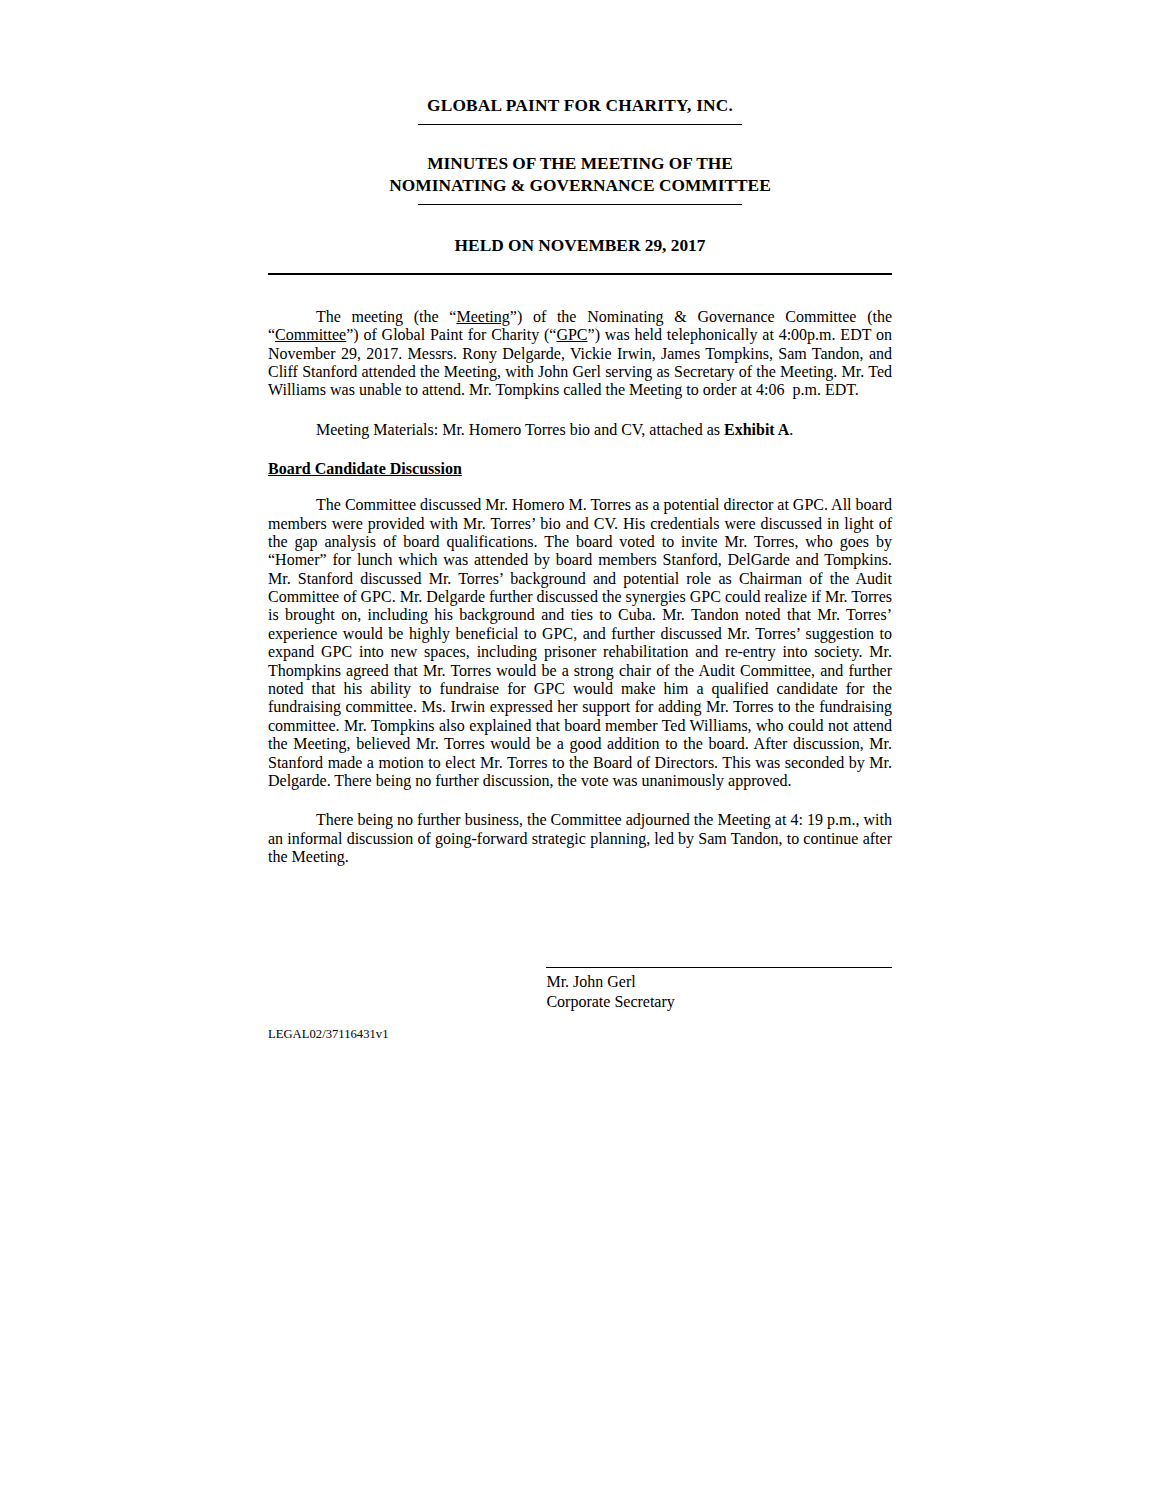GLOBAL PAINT FOR CHARITY, INC.
MINUTES OF THE MEETING OF THE
NOMINATING & GOVERNANCE COMMITTEE
HELD ON NOVEMBER 29, 2017
The meeting (the “Meeting”) of the Nominating & Governance Committee (the “Committee”) of Global Paint for Charity (“GPC”) was held telephonically at 4:00p.m. EDT on November 29, 2017. Messrs. Rony Delgarde, Vickie Irwin, James Tompkins, Sam Tandon, and Cliff Stanford attended the Meeting, with John Gerl serving as Secretary of the Meeting. Mr. Ted Williams was unable to attend. Mr. Tompkins called the Meeting to order at 4:06 p.m. EDT.
Meeting Materials: Mr. Homero Torres bio and CV, attached as Exhibit A.
Board Candidate Discussion
The Committee discussed Mr. Homero M. Torres as a potential director at GPC. All board members were provided with Mr. Torres’ bio and CV. His credentials were discussed in light of the gap analysis of board qualifications. The board voted to invite Mr. Torres, who goes by “Homer” for lunch which was attended by board members Stanford, DelGarde and Tompkins. Mr. Stanford discussed Mr. Torres’ background and potential role as Chairman of the Audit Committee of GPC. Mr. Delgarde further discussed the synergies GPC could realize if Mr. Torres is brought on, including his background and ties to Cuba. Mr. Tandon noted that Mr. Torres’ experience would be highly beneficial to GPC, and further discussed Mr. Torres’ suggestion to expand GPC into new spaces, including prisoner rehabilitation and re-entry into society. Mr. Thompkins agreed that Mr. Torres would be a strong chair of the Audit Committee, and further noted that his ability to fundraise for GPC would make him a qualified candidate for the fundraising committee. Ms. Irwin expressed her support for adding Mr. Torres to the fundraising committee. Mr. Tompkins also explained that board member Ted Williams, who could not attend the Meeting, believed Mr. Torres would be a good addition to the board. After discussion, Mr. Stanford made a motion to elect Mr. Torres to the Board of Directors. This was seconded by Mr. Delgarde. There being no further discussion, the vote was unanimously approved.
There being no further business, the Committee adjourned the Meeting at 4: 19 p.m., with an informal discussion of going-forward strategic planning, led by Sam Tandon, to continue after the Meeting.
Mr. John Gerl
Corporate Secretary
LEGAL02/37116431v1